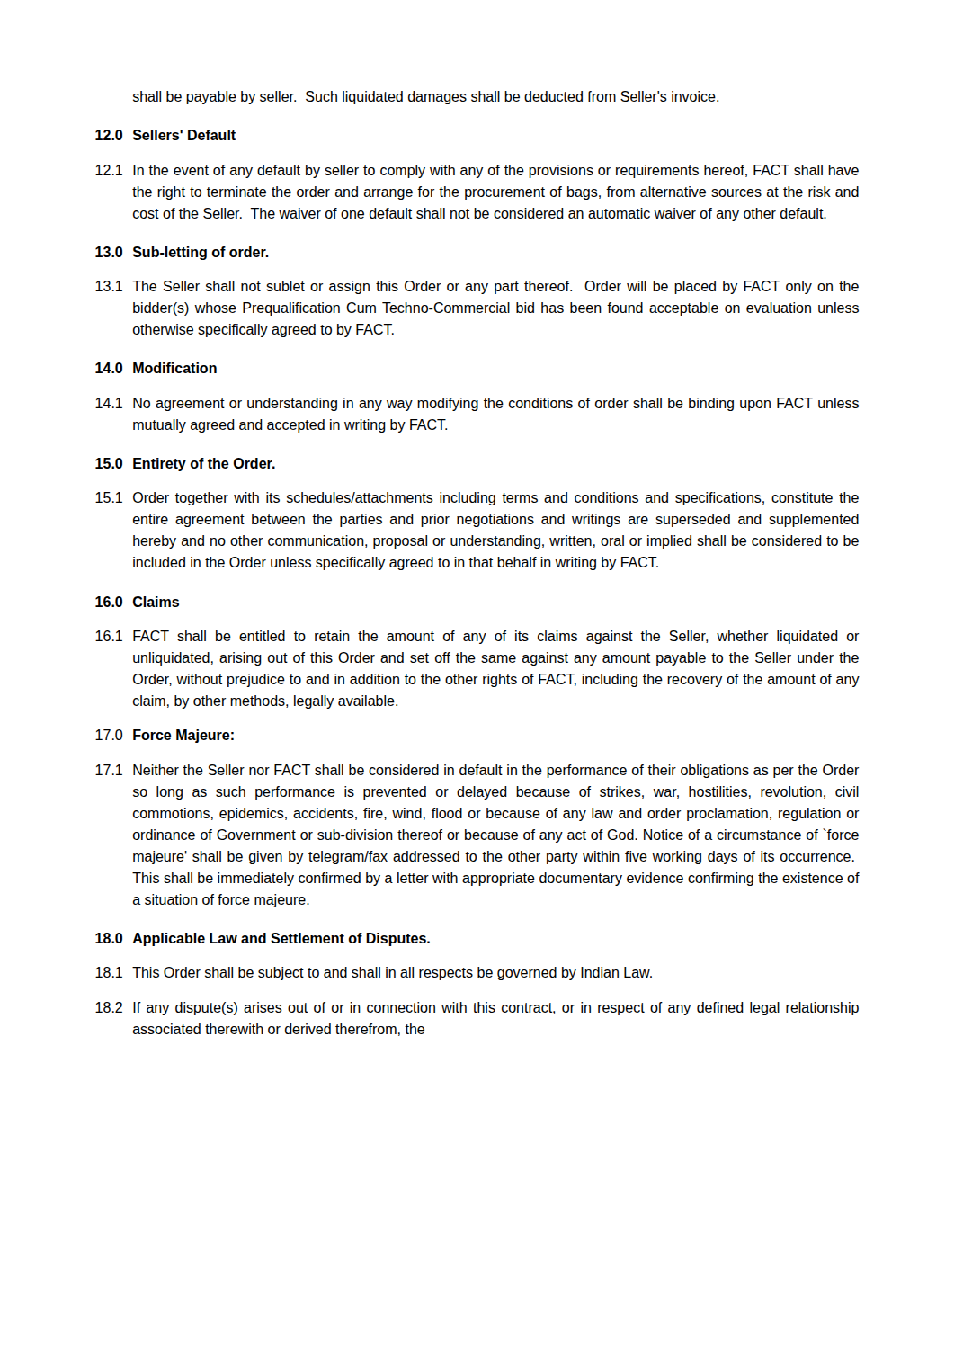shall be payable by seller. Such liquidated damages shall be deducted from Seller's invoice.
12.0 Sellers' Default
12.1 In the event of any default by seller to comply with any of the provisions or requirements hereof, FACT shall have the right to terminate the order and arrange for the procurement of bags, from alternative sources at the risk and cost of the Seller. The waiver of one default shall not be considered an automatic waiver of any other default.
13.0 Sub-letting of order.
13.1 The Seller shall not sublet or assign this Order or any part thereof. Order will be placed by FACT only on the bidder(s) whose Prequalification Cum Techno-Commercial bid has been found acceptable on evaluation unless otherwise specifically agreed to by FACT.
14.0 Modification
14.1 No agreement or understanding in any way modifying the conditions of order shall be binding upon FACT unless mutually agreed and accepted in writing by FACT.
15.0 Entirety of the Order.
15.1 Order together with its schedules/attachments including terms and conditions and specifications, constitute the entire agreement between the parties and prior negotiations and writings are superseded and supplemented hereby and no other communication, proposal or understanding, written, oral or implied shall be considered to be included in the Order unless specifically agreed to in that behalf in writing by FACT.
16.0 Claims
16.1 FACT shall be entitled to retain the amount of any of its claims against the Seller, whether liquidated or unliquidated, arising out of this Order and set off the same against any amount payable to the Seller under the Order, without prejudice to and in addition to the other rights of FACT, including the recovery of the amount of any claim, by other methods, legally available.
17.0 Force Majeure:
17.1 Neither the Seller nor FACT shall be considered in default in the performance of their obligations as per the Order so long as such performance is prevented or delayed because of strikes, war, hostilities, revolution, civil commotions, epidemics, accidents, fire, wind, flood or because of any law and order proclamation, regulation or ordinance of Government or sub-division thereof or because of any act of God. Notice of a circumstance of `force majeure' shall be given by telegram/fax addressed to the other party within five working days of its occurrence. This shall be immediately confirmed by a letter with appropriate documentary evidence confirming the existence of a situation of force majeure.
18.0 Applicable Law and Settlement of Disputes.
18.1 This Order shall be subject to and shall in all respects be governed by Indian Law.
18.2 If any dispute(s) arises out of or in connection with this contract, or in respect of any defined legal relationship associated therewith or derived therefrom, the